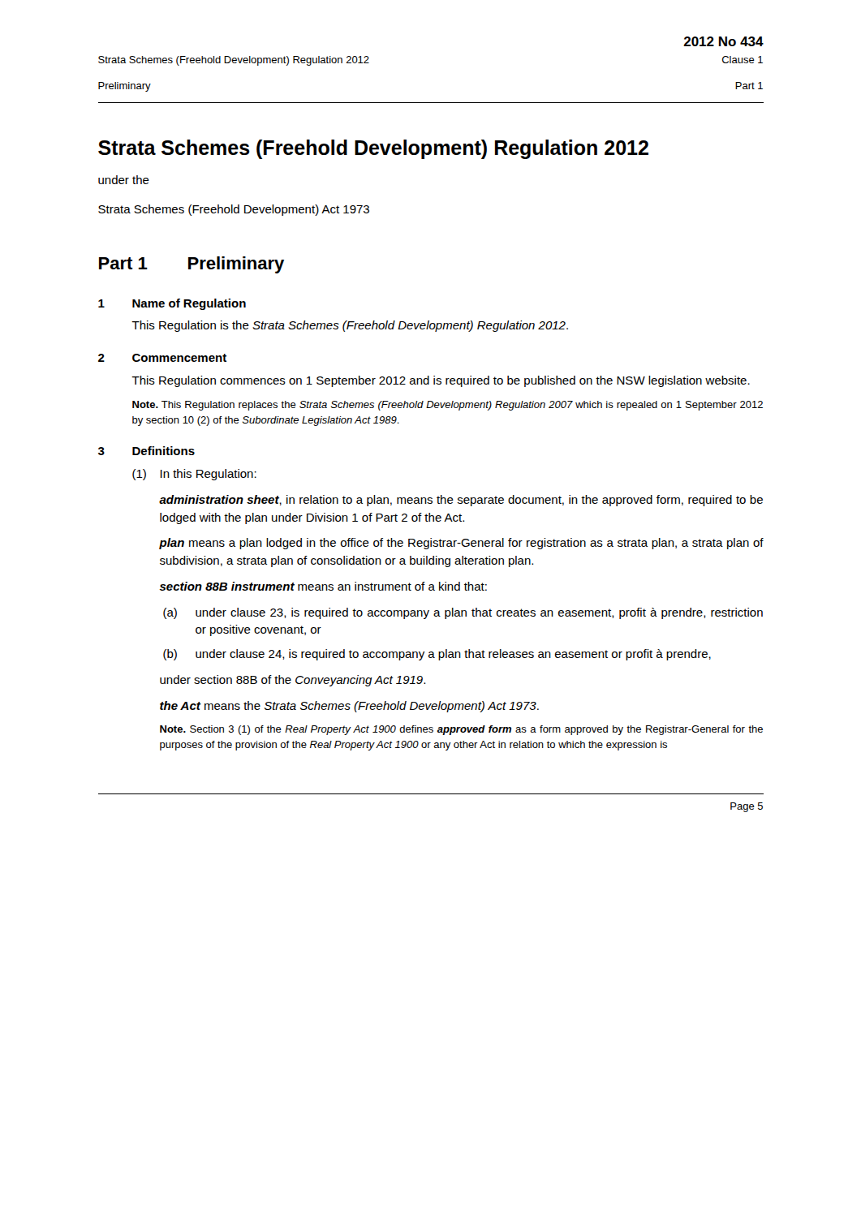2012 No 434
Strata Schemes (Freehold Development) Regulation 2012
Clause 1
Preliminary
Part 1
Strata Schemes (Freehold Development) Regulation 2012
under the
Strata Schemes (Freehold Development) Act 1973
Part 1 Preliminary
1 Name of Regulation
This Regulation is the Strata Schemes (Freehold Development) Regulation 2012.
2 Commencement
This Regulation commences on 1 September 2012 and is required to be published on the NSW legislation website.
Note. This Regulation replaces the Strata Schemes (Freehold Development) Regulation 2007 which is repealed on 1 September 2012 by section 10 (2) of the Subordinate Legislation Act 1989.
3 Definitions
(1)
In this Regulation:
administration sheet, in relation to a plan, means the separate document, in the approved form, required to be lodged with the plan under Division 1 of Part 2 of the Act.
plan means a plan lodged in the office of the Registrar-General for registration as a strata plan, a strata plan of subdivision, a strata plan of consolidation or a building alteration plan.
section 88B instrument means an instrument of a kind that:
(a)
under clause 23, is required to accompany a plan that creates an easement, profit à prendre, restriction or positive covenant, or
(b)
under clause 24, is required to accompany a plan that releases an easement or profit à prendre,
under section 88B of the Conveyancing Act 1919.
the Act means the Strata Schemes (Freehold Development) Act 1973.
Note. Section 3 (1) of the Real Property Act 1900 defines approved form as a form approved by the Registrar-General for the purposes of the provision of the Real Property Act 1900 or any other Act in relation to which the expression is
Page 5